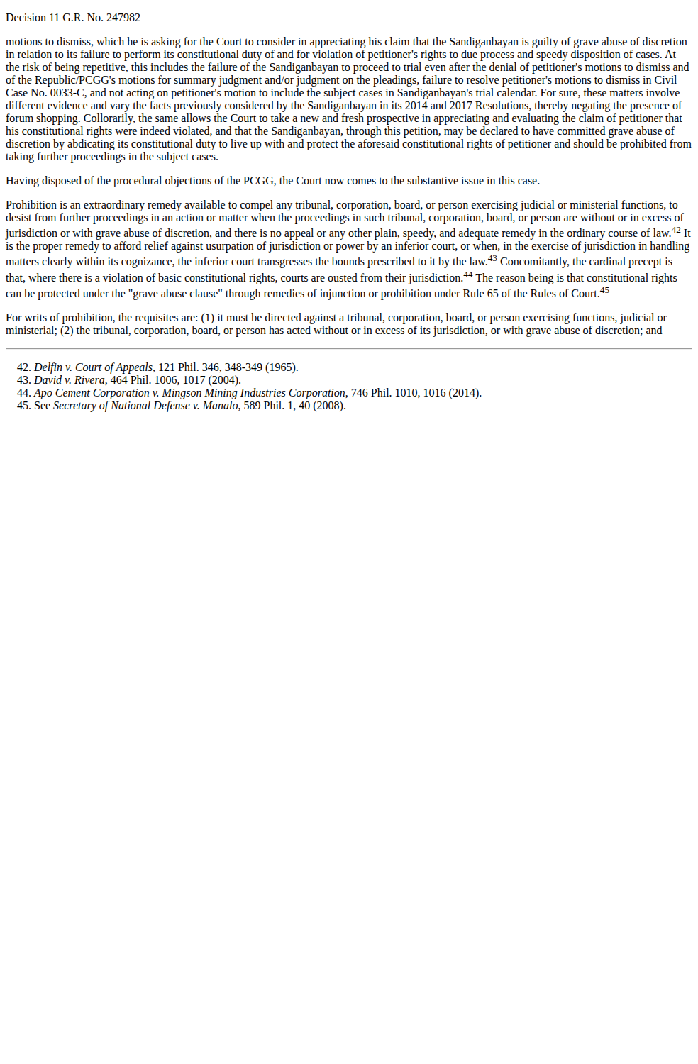Decision 11 G.R. No. 247982
motions to dismiss, which he is asking for the Court to consider in appreciating his claim that the Sandiganbayan is guilty of grave abuse of discretion in relation to its failure to perform its constitutional duty of and for violation of petitioner's rights to due process and speedy disposition of cases. At the risk of being repetitive, this includes the failure of the Sandiganbayan to proceed to trial even after the denial of petitioner's motions to dismiss and of the Republic/PCGG's motions for summary judgment and/or judgment on the pleadings, failure to resolve petitioner's motions to dismiss in Civil Case No. 0033-C, and not acting on petitioner's motion to include the subject cases in Sandiganbayan's trial calendar. For sure, these matters involve different evidence and vary the facts previously considered by the Sandiganbayan in its 2014 and 2017 Resolutions, thereby negating the presence of forum shopping. Collorarily, the same allows the Court to take a new and fresh prospective in appreciating and evaluating the claim of petitioner that his constitutional rights were indeed violated, and that the Sandiganbayan, through this petition, may be declared to have committed grave abuse of discretion by abdicating its constitutional duty to live up with and protect the aforesaid constitutional rights of petitioner and should be prohibited from taking further proceedings in the subject cases.
Having disposed of the procedural objections of the PCGG, the Court now comes to the substantive issue in this case.
Prohibition is an extraordinary remedy available to compel any tribunal, corporation, board, or person exercising judicial or ministerial functions, to desist from further proceedings in an action or matter when the proceedings in such tribunal, corporation, board, or person are without or in excess of jurisdiction or with grave abuse of discretion, and there is no appeal or any other plain, speedy, and adequate remedy in the ordinary course of law.42 It is the proper remedy to afford relief against usurpation of jurisdiction or power by an inferior court, or when, in the exercise of jurisdiction in handling matters clearly within its cognizance, the inferior court transgresses the bounds prescribed to it by the law.43 Concomitantly, the cardinal precept is that, where there is a violation of basic constitutional rights, courts are ousted from their jurisdiction.44 The reason being is that constitutional rights can be protected under the "grave abuse clause" through remedies of injunction or prohibition under Rule 65 of the Rules of Court.45
For writs of prohibition, the requisites are: (1) it must be directed against a tribunal, corporation, board, or person exercising functions, judicial or ministerial; (2) the tribunal, corporation, board, or person has acted without or in excess of its jurisdiction, or with grave abuse of discretion; and
Delfin v. Court of Appeals, 121 Phil. 346, 348-349 (1965).
David v. Rivera, 464 Phil. 1006, 1017 (2004).
Apo Cement Corporation v. Mingson Mining Industries Corporation, 746 Phil. 1010, 1016 (2014).
See Secretary of National Defense v. Manalo, 589 Phil. 1, 40 (2008).